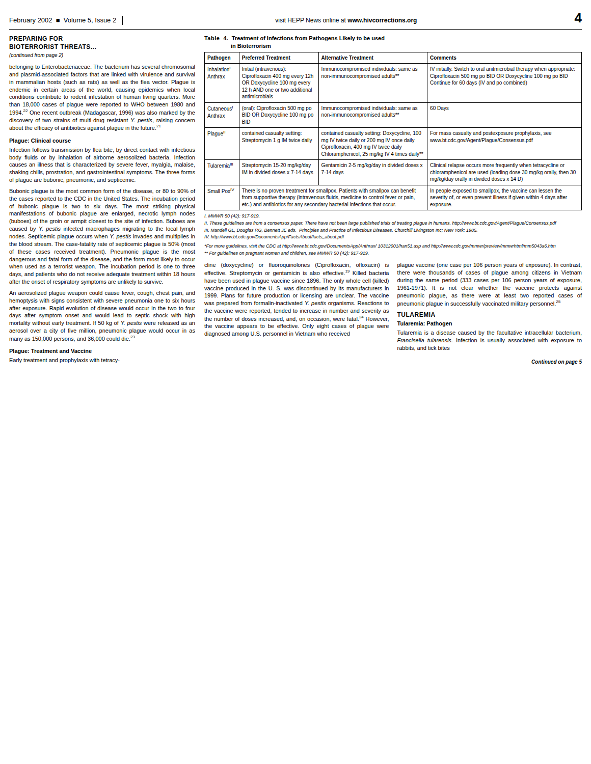February 2002 ■ Volume 5, Issue 2
visit HEPP News online at www.hivcorrections.org
4
Preparing For
Bioterrorist Threats...
(continued from page 2)
belonging to Enterobacteriaceae. The bacterium has several chromosomal and plasmid-associated factors that are linked with virulence and survival in mammalian hosts (such as rats) as well as the flea vector. Plague is endemic in certain areas of the world, causing epidemics when local conditions contribute to rodent infestation of human living quarters. More than 18,000 cases of plague were reported to WHO between 1980 and 1994.22 One recent outbreak (Madagascar, 1996) was also marked by the discovery of two strains of multi-drug resistant Y. pestis, raising concern about the efficacy of antibiotics against plague in the future.21
Plague: Clinical course
Infection follows transmission by flea bite, by direct contact with infectious body fluids or by inhalation of airborne aerosolized bacteria. Infection causes an illness that is characterized by severe fever, myalgia, malaise, shaking chills, prostration, and gastrointestinal symptoms. The three forms of plague are bubonic, pneumonic, and septicemic.
Bubonic plague is the most common form of the disease, or 80 to 90% of the cases reported to the CDC in the United States. The incubation period of bubonic plague is two to six days. The most striking physical manifestations of bubonic plague are enlarged, necrotic lymph nodes (buboes) of the groin or armpit closest to the site of infection. Buboes are caused by Y. pestis infected macrophages migrating to the local lymph nodes. Septicemic plague occurs when Y. pestis invades and multiplies in the blood stream. The case-fatality rate of septicemic plague is 50% (most of these cases received treatment). Pneumonic plague is the most dangerous and fatal form of the disease, and the form most likely to occur when used as a terrorist weapon. The incubation period is one to three days, and patients who do not receive adequate treatment within 18 hours after the onset of respiratory symptoms are unlikely to survive.
An aerosolized plague weapon could cause fever, cough, chest pain, and hemoptysis with signs consistent with severe pneumonia one to six hours after exposure. Rapid evolution of disease would occur in the two to four days after symptom onset and would lead to septic shock with high mortality without early treatment. If 50 kg of Y. pestis were released as an aerosol over a city of five million, pneumonic plague would occur in as many as 150,000 persons, and 36,000 could die.23
Plague: Treatment and Vaccine
Early treatment and prophylaxis with tetracy-
Table 4. Treatment of Infections from Pathogens Likely to be used in Bioterrorism
| Pathogen | Preferred Treatment | Alternative Treatment | Comments |
| --- | --- | --- | --- |
| Inhalation I Anthrax | Initial (intravenous): Ciprofloxacin 400 mg every 12h OR Doxycycline 100 mg every 12 h AND one or two additional antimicrobials | Immunocompromised individuals: same as non-immunocompromised adults** | IV initially. Switch to oral anitmicrobial therapy when appropriate: Ciprofloxacin 500 mg po BID OR Doxycycline 100 mg po BID Continue for 60 days (IV and po combined) |
| Cutaneous I Anthrax | (oral): Ciprofloxacin 500 mg po BID OR Doxycycline 100 mg po BID | Immunocompromised individuals: same as non-immunocompromised adults** | 60 Days |
| Plague II | contained casualty setting: Streptomycin 1 g IM twice daily | contained casualty setting: Doxycycline, 100 mg IV twice daily or 200 mg IV once daily Ciprofloxacin, 400 mg IV twice daily Chloramphenicol, 25 mg/kg IV 4 times daily** | For mass casualty and postexposure prophylaxis, see www.bt.cdc.gov/Agent/Plague/Consensus.pdf |
| Tularemia III | Streptomycin 15-20 mg/kg/day IM in divided doses x 7-14 days | Gentamicin 2-5 mg/kg/day in divided doses x 7-14 days | Clinical relapse occurs more frequently when tetracycline or chloramphenicol are used (loading dose 30 mg/kg orally, then 30 mg/kg/day orally in divided doses x 14 D) |
| Small Pox IV | There is no proven treatment for smallpox. Patients with smallpox can benefit from supportive therapy (intravenous fluids, medicine to control fever or pain, etc.) and antibiotics for any secondary bacterial infections that occur. | In people exposed to smallpox, the vaccine can lessen the severity of, or even prevent illness if given within 4 days after exposure. |
I. MMWR 50 (42): 917-919.
II. These guidelines are from a consensus paper. There have not been large published trials of treating plague in humans. http://www.bt.cdc.gov/Agent/Plague/Consensus.pdf
III. Mandell GL, Douglas RG, Bennett JE eds. Principles and Practice of Infectious Diseases. Churchill Livingston Inc; New York: 1985.
IV. http://www.bt.cdc.gov/DocumentsApp/FactsAbout/facts_about.pdf
*For more guidelines, visit the CDC at http://www.bt.cdc.gov/DocumentsApp/Anthrax/ 10312001/han51.asp and http://www.cdc.gov/mmwr/preview/mmwrhtml/mm5043a6.htm
** For guidelines on pregnant women and children, see MMWR 50 (42): 917-919.
cline (doxycycline) or fluoroquinolones (Ciprofloxacin, ofloxacin) is effective. Streptomycin or gentamicin is also effective.19 Killed bacteria have been used in plague vaccine since 1896. The only whole cell (killed) vaccine produced in the U. S. was discontinued by its manufacturers in 1999. Plans for future production or licensing are unclear. The vaccine was prepared from formalin-inactivated Y. pestis organisms. Reactions to the vaccine were reported, tended to increase in number and severity as the number of doses increased, and, on occasion, were fatal.24 However, the vaccine appears to be effective. Only eight cases of plague were diagnosed among U.S. personnel in Vietnam who received
plague vaccine (one case per 106 person years of exposure). In contrast, there were thousands of cases of plague among citizens in Vietnam during the same period (333 cases per 106 person years of exposure, 1961-1971). It is not clear whether the vaccine protects against pneumonic plague, as there were at least two reported cases of pneumonic plague in successfully vaccinated military personnel.25
Tularemia
Tularemia: Pathogen
Tularemia is a disease caused by the facultative intracellular bacterium, Francisella tularensis. Infection is usually associated with exposure to rabbits, and tick bites
Continued on page 5